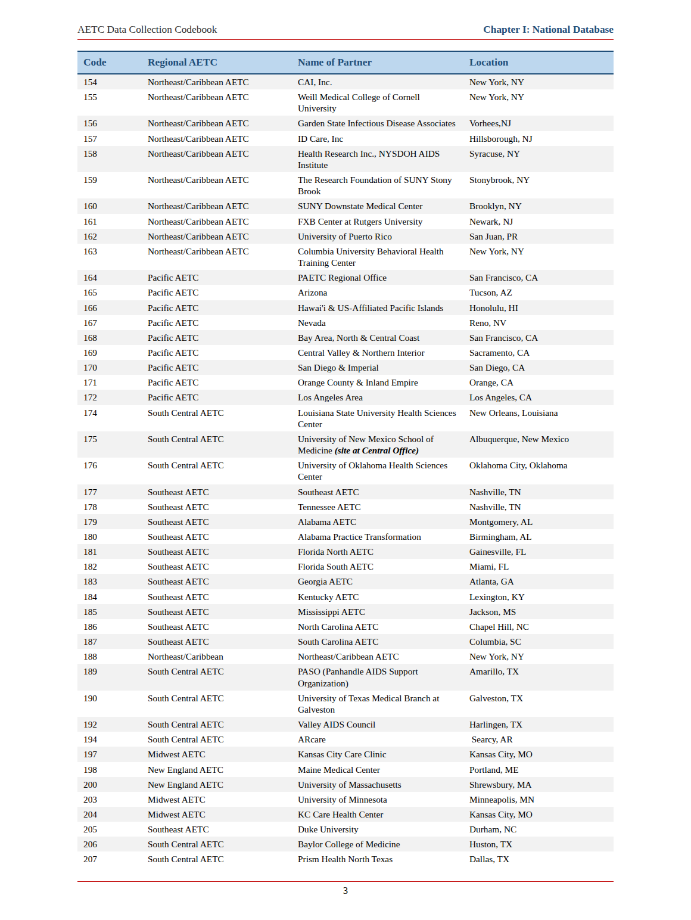AETC Data Collection Codebook
Chapter I: National Database
| Code | Regional AETC | Name of Partner | Location |
| --- | --- | --- | --- |
| 154 | Northeast/Caribbean AETC | CAI, Inc. | New York, NY |
| 155 | Northeast/Caribbean AETC | Weill Medical College of Cornell University | New York, NY |
| 156 | Northeast/Caribbean AETC | Garden State Infectious Disease Associates | Vorhees,NJ |
| 157 | Northeast/Caribbean AETC | ID Care, Inc | Hillsborough, NJ |
| 158 | Northeast/Caribbean AETC | Health Research Inc., NYSDOH AIDS Institute | Syracuse, NY |
| 159 | Northeast/Caribbean AETC | The Research Foundation of SUNY Stony Brook | Stonybrook, NY |
| 160 | Northeast/Caribbean AETC | SUNY Downstate Medical Center | Brooklyn, NY |
| 161 | Northeast/Caribbean AETC | FXB Center at Rutgers University | Newark, NJ |
| 162 | Northeast/Caribbean AETC | University of Puerto Rico | San Juan, PR |
| 163 | Northeast/Caribbean AETC | Columbia University Behavioral Health Training Center | New York, NY |
| 164 | Pacific AETC | PAETC Regional Office | San Francisco, CA |
| 165 | Pacific AETC | Arizona | Tucson, AZ |
| 166 | Pacific AETC | Hawai'i & US-Affiliated Pacific Islands | Honolulu, HI |
| 167 | Pacific AETC | Nevada | Reno, NV |
| 168 | Pacific AETC | Bay Area, North & Central Coast | San Francisco, CA |
| 169 | Pacific AETC | Central Valley & Northern Interior | Sacramento, CA |
| 170 | Pacific AETC | San Diego & Imperial | San Diego, CA |
| 171 | Pacific AETC | Orange County & Inland Empire | Orange, CA |
| 172 | Pacific AETC | Los Angeles Area | Los Angeles, CA |
| 174 | South Central AETC | Louisiana State University Health Sciences Center | New Orleans, Louisiana |
| 175 | South Central AETC | University of New Mexico School of Medicine (site at Central Office) | Albuquerque, New Mexico |
| 176 | South Central AETC | University of Oklahoma Health Sciences Center | Oklahoma City, Oklahoma |
| 177 | Southeast AETC | Southeast AETC | Nashville, TN |
| 178 | Southeast AETC | Tennessee AETC | Nashville, TN |
| 179 | Southeast AETC | Alabama AETC | Montgomery, AL |
| 180 | Southeast AETC | Alabama Practice Transformation | Birmingham, AL |
| 181 | Southeast AETC | Florida North AETC | Gainesville, FL |
| 182 | Southeast AETC | Florida South AETC | Miami, FL |
| 183 | Southeast AETC | Georgia AETC | Atlanta, GA |
| 184 | Southeast AETC | Kentucky AETC | Lexington, KY |
| 185 | Southeast AETC | Mississippi AETC | Jackson, MS |
| 186 | Southeast AETC | North Carolina AETC | Chapel Hill, NC |
| 187 | Southeast AETC | South Carolina AETC | Columbia, SC |
| 188 | Northeast/Caribbean | Northeast/Caribbean AETC | New York, NY |
| 189 | South Central AETC | PASO (Panhandle AIDS Support Organization) | Amarillo, TX |
| 190 | South Central AETC | University of Texas Medical Branch at Galveston | Galveston, TX |
| 192 | South Central AETC | Valley AIDS Council | Harlingen, TX |
| 194 | South Central AETC | ARcare | Searcy, AR |
| 197 | Midwest AETC | Kansas City Care Clinic | Kansas City, MO |
| 198 | New England AETC | Maine Medical Center | Portland, ME |
| 200 | New England AETC | University of Massachusetts | Shrewsbury, MA |
| 203 | Midwest AETC | University of Minnesota | Minneapolis, MN |
| 204 | Midwest AETC | KC Care Health Center | Kansas City, MO |
| 205 | Southeast AETC | Duke University | Durham, NC |
| 206 | South Central AETC | Baylor College of Medicine | Huston, TX |
| 207 | South Central AETC | Prism Health North Texas | Dallas, TX |
3